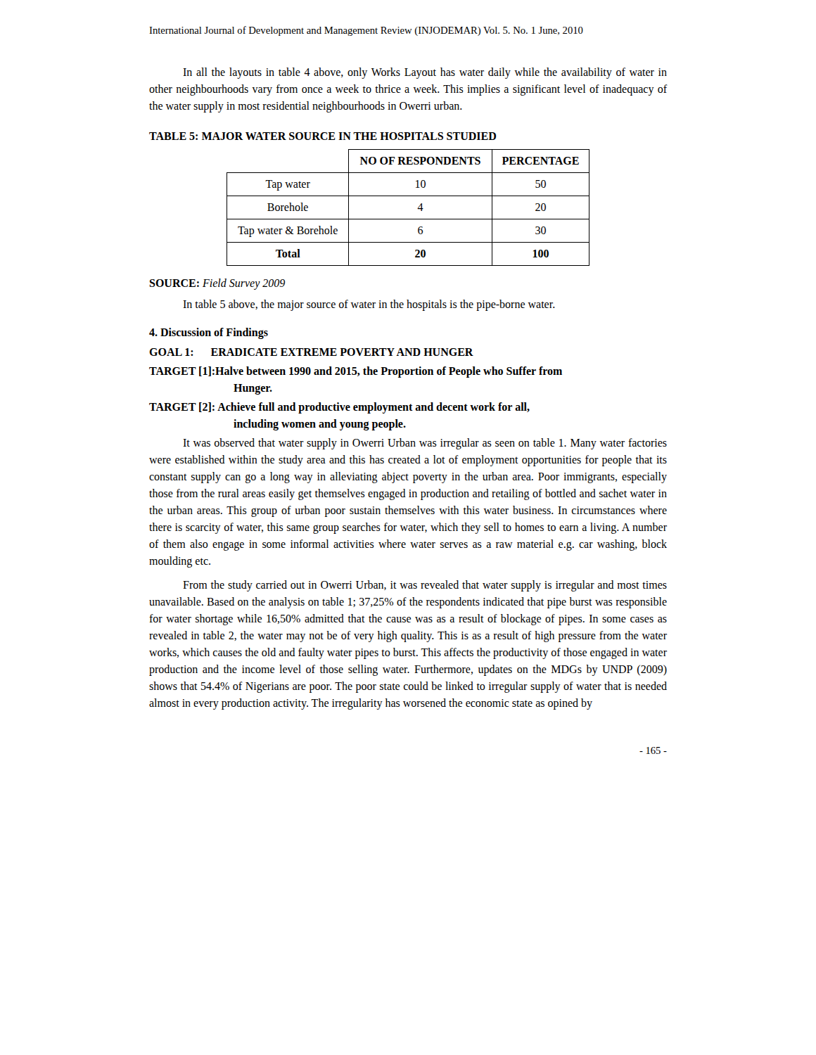International Journal of Development and Management Review (INJODEMAR) Vol. 5. No. 1 June, 2010
In all the layouts in table 4 above, only Works Layout has water daily while the availability of water in other neighbourhoods vary from once a week to thrice a week. This implies a significant level of inadequacy of the water supply in most residential neighbourhoods in Owerri urban.
TABLE 5: MAJOR WATER SOURCE IN THE HOSPITALS STUDIED
| | NO OF RESPONDENTS | PERCENTAGE |
| --- | --- | --- |
| Tap water | 10 | 50 |
| Borehole | 4 | 20 |
| Tap water & Borehole | 6 | 30 |
| Total | 20 | 100 |
SOURCE: Field Survey 2009
In table 5 above, the major source of water in the hospitals is the pipe-borne water.
4. Discussion of Findings
GOAL 1: ERADICATE EXTREME POVERTY AND HUNGER
TARGET [1]:Halve between 1990 and 2015, the Proportion of People who Suffer from Hunger.
TARGET [2]: Achieve full and productive employment and decent work for all, including women and young people.
It was observed that water supply in Owerri Urban was irregular as seen on table 1. Many water factories were established within the study area and this has created a lot of employment opportunities for people that its constant supply can go a long way in alleviating abject poverty in the urban area. Poor immigrants, especially those from the rural areas easily get themselves engaged in production and retailing of bottled and sachet water in the urban areas. This group of urban poor sustain themselves with this water business. In circumstances where there is scarcity of water, this same group searches for water, which they sell to homes to earn a living. A number of them also engage in some informal activities where water serves as a raw material e.g. car washing, block moulding etc.
From the study carried out in Owerri Urban, it was revealed that water supply is irregular and most times unavailable. Based on the analysis on table 1; 37,25% of the respondents indicated that pipe burst was responsible for water shortage while 16,50% admitted that the cause was as a result of blockage of pipes. In some cases as revealed in table 2, the water may not be of very high quality. This is as a result of high pressure from the water works, which causes the old and faulty water pipes to burst. This affects the productivity of those engaged in water production and the income level of those selling water. Furthermore, updates on the MDGs by UNDP (2009) shows that 54.4% of Nigerians are poor. The poor state could be linked to irregular supply of water that is needed almost in every production activity. The irregularity has worsened the economic state as opined by
- 165 -